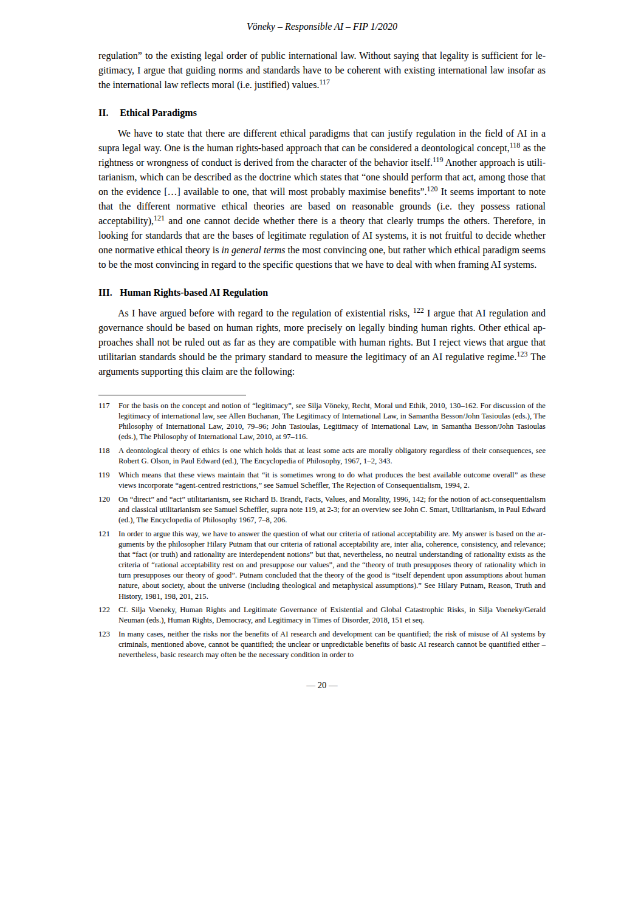Vöneky – Responsible AI – FIP 1/2020
regulation” to the existing legal order of public international law. Without saying that legality is sufficient for legitimacy, I argue that guiding norms and standards have to be coherent with existing international law insofar as the international law reflects moral (i.e. justified) values.117
II. Ethical Paradigms
We have to state that there are different ethical paradigms that can justify regulation in the field of AI in a supra legal way. One is the human rights-based approach that can be considered a deontological concept,118 as the rightness or wrongness of conduct is derived from the character of the behavior itself.119 Another approach is utilitarianism, which can be described as the doctrine which states that “one should perform that act, among those that on the evidence […] available to one, that will most probably maximise benefits”.120 It seems important to note that the different normative ethical theories are based on reasonable grounds (i.e. they possess rational acceptability),121 and one cannot decide whether there is a theory that clearly trumps the others. Therefore, in looking for standards that are the bases of legitimate regulation of AI systems, it is not fruitful to decide whether one normative ethical theory is in general terms the most convincing one, but rather which ethical paradigm seems to be the most convincing in regard to the specific questions that we have to deal with when framing AI systems.
III. Human Rights-based AI Regulation
As I have argued before with regard to the regulation of existential risks, 122 I argue that AI regulation and governance should be based on human rights, more precisely on legally binding human rights. Other ethical approaches shall not be ruled out as far as they are compatible with human rights. But I reject views that argue that utilitarian standards should be the primary standard to measure the legitimacy of an AI regulative regime.123 The arguments supporting this claim are the following:
117 For the basis on the concept and notion of “legitimacy”, see Silja Vöneky, Recht, Moral und Ethik, 2010, 130–162. For discussion of the legitimacy of international law, see Allen Buchanan, The Legitimacy of International Law, in Samantha Besson/John Tasioulas (eds.), The Philosophy of International Law, 2010, 79–96; John Tasioulas, Legitimacy of International Law, in Samantha Besson/John Tasioulas (eds.), The Philosophy of International Law, 2010, at 97–116.
118 A deontological theory of ethics is one which holds that at least some acts are morally obligatory regardless of their consequences, see Robert G. Olson, in Paul Edward (ed.), The Encyclopedia of Philosophy, 1967, 1–2, 343.
119 Which means that these views maintain that “it is sometimes wrong to do what produces the best available outcome overall” as these views incorporate “agent-centred restrictions,” see Samuel Scheffler, The Rejection of Consequentialism, 1994, 2.
120 On “direct” and “act” utilitarianism, see Richard B. Brandt, Facts, Values, and Morality, 1996, 142; for the notion of act-consequentialism and classical utilitarianism see Samuel Scheffler, supra note 119, at 2-3; for an overview see John C. Smart, Utilitarianism, in Paul Edward (ed.), The Encyclopedia of Philosophy 1967, 7–8, 206.
121 In order to argue this way, we have to answer the question of what our criteria of rational acceptability are. My answer is based on the arguments by the philosopher Hilary Putnam that our criteria of rational acceptability are, inter alia, coherence, consistency, and relevance; that “fact (or truth) and rationality are interdependent notions” but that, nevertheless, no neutral understanding of rationality exists as the criteria of “rational acceptability rest on and presuppose our values”, and the “theory of truth presupposes theory of rationality which in turn presupposes our theory of good”. Putnam concluded that the theory of the good is “itself dependent upon assumptions about human nature, about society, about the universe (including theological and metaphysical assumptions).” See Hilary Putnam, Reason, Truth and History, 1981, 198, 201, 215.
122 Cf. Silja Voeneky, Human Rights and Legitimate Governance of Existential and Global Catastrophic Risks, in Silja Voeneky/Gerald Neuman (eds.), Human Rights, Democracy, and Legitimacy in Times of Disorder, 2018, 151 et seq.
123 In many cases, neither the risks nor the benefits of AI research and development can be quantified; the risk of misuse of AI systems by criminals, mentioned above, cannot be quantified; the unclear or unpredictable benefits of basic AI research cannot be quantified either – nevertheless, basic research may often be the necessary condition in order to
— 20 —